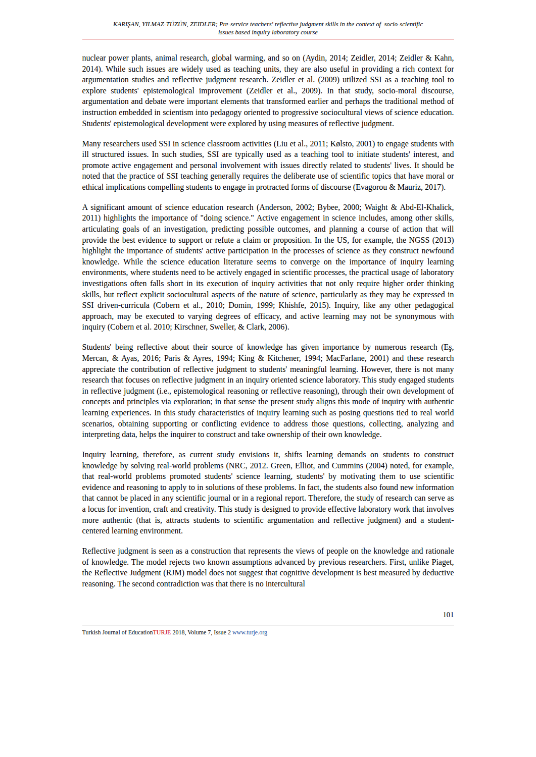KARIŞAN, YILMAZ-TÜZÜN, ZEIDLER; Pre-service teachers' reflective judgment skills in the context of socio-scientific
issues based inquiry laboratory course
nuclear power plants, animal research, global warming, and so on (Aydin, 2014; Zeidler, 2014; Zeidler & Kahn, 2014). While such issues are widely used as teaching units, they are also useful in providing a rich context for argumentation studies and reflective judgment research. Zeidler et al. (2009) utilized SSI as a teaching tool to explore students' epistemological improvement (Zeidler et al., 2009). In that study, socio-moral discourse, argumentation and debate were important elements that transformed earlier and perhaps the traditional method of instruction embedded in scientism into pedagogy oriented to progressive sociocultural views of science education. Students' epistemological development were explored by using measures of reflective judgment.
Many researchers used SSI in science classroom activities (Liu et al., 2011; Kølsto, 2001) to engage students with ill structured issues. In such studies, SSI are typically used as a teaching tool to initiate students' interest, and promote active engagement and personal involvement with issues directly related to students' lives. It should be noted that the practice of SSI teaching generally requires the deliberate use of scientific topics that have moral or ethical implications compelling students to engage in protracted forms of discourse (Evagorou & Mauriz, 2017).
A significant amount of science education research (Anderson, 2002; Bybee, 2000; Waight & Abd-El-Khalick, 2011) highlights the importance of "doing science." Active engagement in science includes, among other skills, articulating goals of an investigation, predicting possible outcomes, and planning a course of action that will provide the best evidence to support or refute a claim or proposition. In the US, for example, the NGSS (2013) highlight the importance of students' active participation in the processes of science as they construct newfound knowledge. While the science education literature seems to converge on the importance of inquiry learning environments, where students need to be actively engaged in scientific processes, the practical usage of laboratory investigations often falls short in its execution of inquiry activities that not only require higher order thinking skills, but reflect explicit sociocultural aspects of the nature of science, particularly as they may be expressed in SSI driven-curricula (Cobern et al., 2010; Domin, 1999; Khishfe, 2015). Inquiry, like any other pedagogical approach, may be executed to varying degrees of efficacy, and active learning may not be synonymous with inquiry (Cobern et al. 2010; Kirschner, Sweller, & Clark, 2006).
Students' being reflective about their source of knowledge has given importance by numerous research (Eş, Mercan, & Ayas, 2016; Paris & Ayres, 1994; King & Kitchener, 1994; MacFarlane, 2001) and these research appreciate the contribution of reflective judgment to students' meaningful learning. However, there is not many research that focuses on reflective judgment in an inquiry oriented science laboratory. This study engaged students in reflective judgment (i.e., epistemological reasoning or reflective reasoning), through their own development of concepts and principles via exploration; in that sense the present study aligns this mode of inquiry with authentic learning experiences. In this study characteristics of inquiry learning such as posing questions tied to real world scenarios, obtaining supporting or conflicting evidence to address those questions, collecting, analyzing and interpreting data, helps the inquirer to construct and take ownership of their own knowledge.
Inquiry learning, therefore, as current study envisions it, shifts learning demands on students to construct knowledge by solving real-world problems (NRC, 2012. Green, Elliot, and Cummins (2004) noted, for example, that real-world problems promoted students' science learning, students' by motivating them to use scientific evidence and reasoning to apply to in solutions of these problems. In fact, the students also found new information that cannot be placed in any scientific journal or in a regional report. Therefore, the study of research can serve as a locus for invention, craft and creativity. This study is designed to provide effective laboratory work that involves more authentic (that is, attracts students to scientific argumentation and reflective judgment) and a student-centered learning environment.
Reflective judgment is seen as a construction that represents the views of people on the knowledge and rationale of knowledge. The model rejects two known assumptions advanced by previous researchers. First, unlike Piaget, the Reflective Judgment (RJM) model does not suggest that cognitive development is best measured by deductive reasoning. The second contradiction was that there is no intercultural
101
Turkish Journal of EducationTURJE 2018, Volume 7, Issue 2 www.turje.org